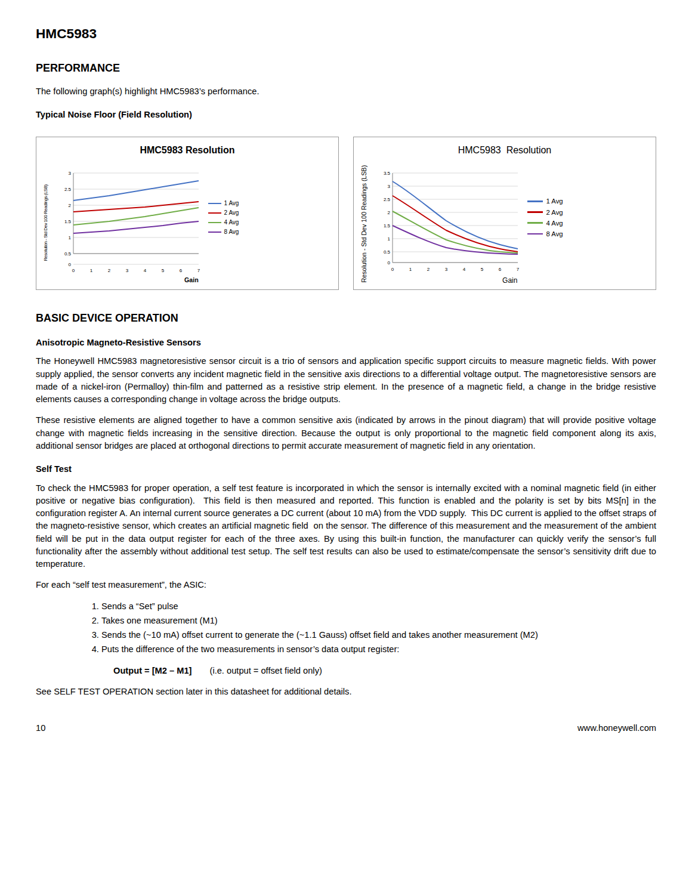HMC5983
PERFORMANCE
The following graph(s) highlight HMC5983’s performance.
Typical Noise Floor (Field Resolution)
HMC5983 Resolution
Resolution - Std Dev 100 Readings (LSB)
3 2.5 2 1.5 1 0.5 0 0 1 2 3 4 5 6 7
1 Avg
2 Avg
4 Avg
8 Avg
Gain
HMC5983 Resolution
Resolution - Std Dev 100 Readings (LSB)
3.5 3 2.5 2 1.5 1 0.5 0 0 1 2 3 4 5 6 7
1 Avg
2 Avg
4 Avg
8 Avg
Gain
BASIC DEVICE OPERATION
Anisotropic Magneto-Resistive Sensors
The Honeywell HMC5983 magnetoresistive sensor circuit is a trio of sensors and application specific support circuits to measure magnetic fields. With power supply applied, the sensor converts any incident magnetic field in the sensitive axis directions to a differential voltage output. The magnetoresistive sensors are made of a nickel-iron (Permalloy) thin-film and patterned as a resistive strip element. In the presence of a magnetic field, a change in the bridge resistive elements causes a corresponding change in voltage across the bridge outputs.
These resistive elements are aligned together to have a common sensitive axis (indicated by arrows in the pinout diagram) that will provide positive voltage change with magnetic fields increasing in the sensitive direction. Because the output is only proportional to the magnetic field component along its axis, additional sensor bridges are placed at orthogonal directions to permit accurate measurement of magnetic field in any orientation.
Self Test
To check the HMC5983 for proper operation, a self test feature is incorporated in which the sensor is internally excited with a nominal magnetic field (in either positive or negative bias configuration). This field is then measured and reported. This function is enabled and the polarity is set by bits MS[n] in the configuration register A. An internal current source generates a DC current (about 10 mA) from the VDD supply. This DC current is applied to the offset straps of the magneto-resistive sensor, which creates an artificial magnetic field on the sensor. The difference of this measurement and the measurement of the ambient field will be put in the data output register for each of the three axes. By using this built-in function, the manufacturer can quickly verify the sensor’s full functionality after the assembly without additional test setup. The self test results can also be used to estimate/compensate the sensor’s sensitivity drift due to temperature.
For each “self test measurement”, the ASIC:
Sends a “Set” pulse
Takes one measurement (M1)
Sends the (~10 mA) offset current to generate the (~1.1 Gauss) offset field and takes another measurement (M2)
Puts the difference of the two measurements in sensor’s data output register:
Output = [M2 – M1](i.e. output = offset field only)
See SELF TEST OPERATION section later in this datasheet for additional details.
10 www.honeywell.com